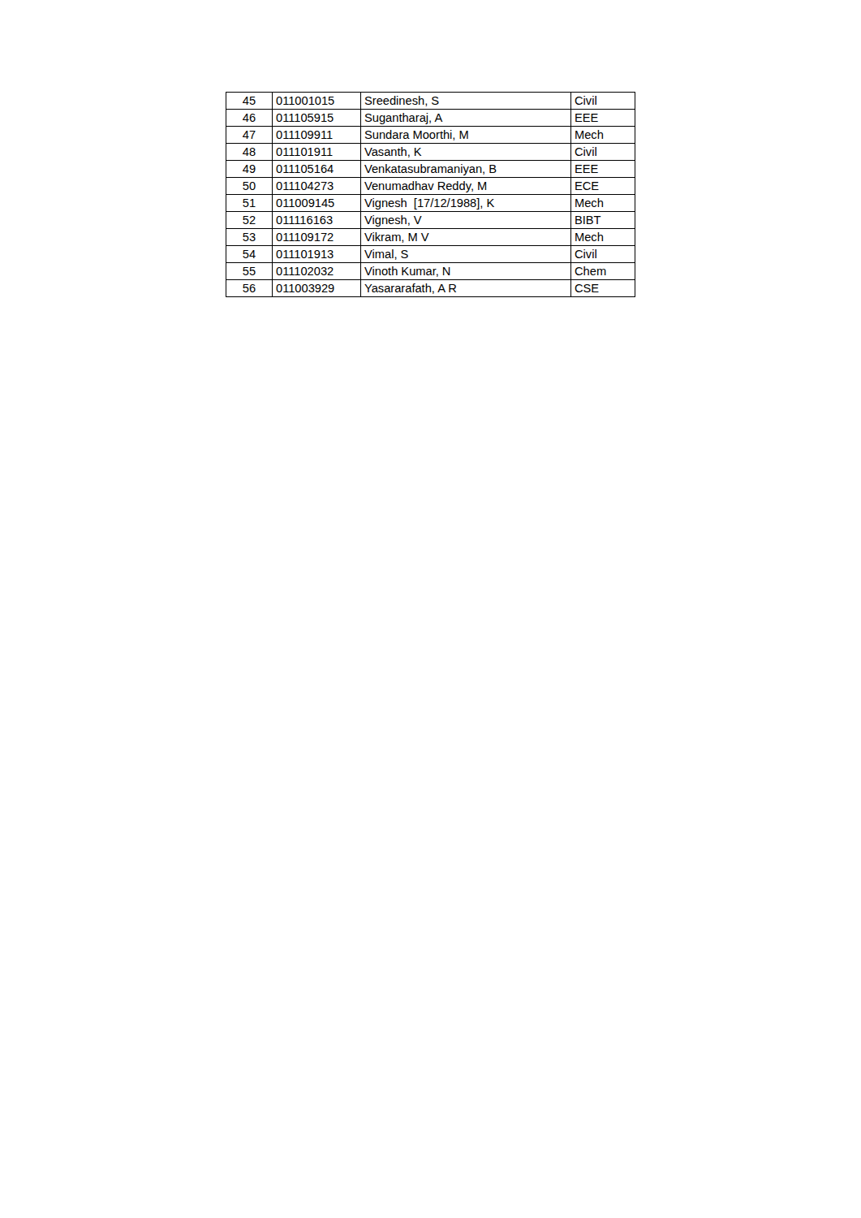| 45 | 011001015 | Sreedinesh, S | Civil |
| 46 | 011105915 | Sugantharaj, A | EEE |
| 47 | 011109911 | Sundara Moorthi, M | Mech |
| 48 | 011101911 | Vasanth, K | Civil |
| 49 | 011105164 | Venkatasubramaniyan, B | EEE |
| 50 | 011104273 | Venumadhav Reddy, M | ECE |
| 51 | 011009145 | Vignesh [17/12/1988], K | Mech |
| 52 | 011116163 | Vignesh, V | BIBT |
| 53 | 011109172 | Vikram, M V | Mech |
| 54 | 011101913 | Vimal, S | Civil |
| 55 | 011102032 | Vinoth Kumar, N | Chem |
| 56 | 011003929 | Yasararafath, A R | CSE |